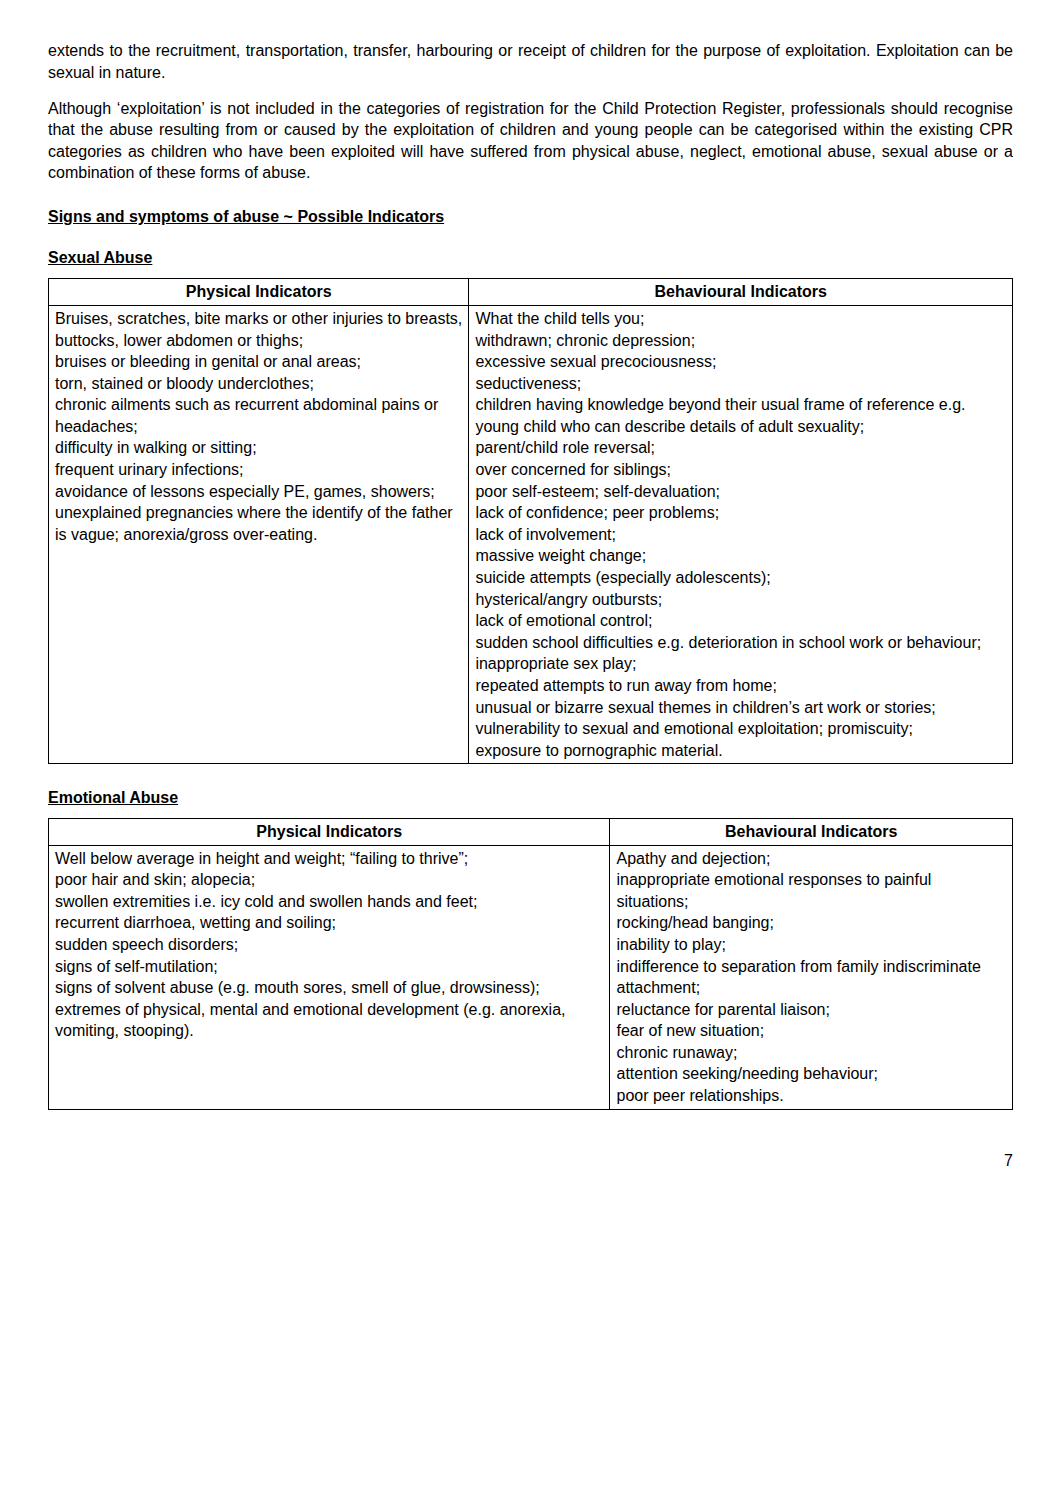extends to the recruitment, transportation, transfer, harbouring or receipt of children for the purpose of exploitation. Exploitation can be sexual in nature.
Although ‘exploitation’ is not included in the categories of registration for the Child Protection Register, professionals should recognise that the abuse resulting from or caused by the exploitation of children and young people can be categorised within the existing CPR categories as children who have been exploited will have suffered from physical abuse, neglect, emotional abuse, sexual abuse or a combination of these forms of abuse.
Signs and symptoms of abuse ~ Possible Indicators
Sexual Abuse
| Physical Indicators | Behavioural Indicators |
| --- | --- |
| Bruises, scratches, bite marks or other injuries to breasts, buttocks, lower abdomen or thighs; bruises or bleeding in genital or anal areas; torn, stained or bloody underclothes; chronic ailments such as recurrent abdominal pains or headaches; difficulty in walking or sitting; frequent urinary infections; avoidance of lessons especially PE, games, showers; unexplained pregnancies where the identify of the father is vague; anorexia/gross over-eating. | What the child tells you; withdrawn; chronic depression; excessive sexual precociousness; seductiveness; children having knowledge beyond their usual frame of reference e.g. young child who can describe details of adult sexuality; parent/child role reversal; over concerned for siblings; poor self-esteem; self-devaluation; lack of confidence; peer problems; lack of involvement; massive weight change; suicide attempts (especially adolescents); hysterical/angry outbursts; lack of emotional control; sudden school difficulties e.g. deterioration in school work or behaviour; inappropriate sex play; repeated attempts to run away from home; unusual or bizarre sexual themes in children’s art work or stories; vulnerability to sexual and emotional exploitation; promiscuity; exposure to pornographic material. |
Emotional Abuse
| Physical Indicators | Behavioural Indicators |
| --- | --- |
| Well below average in height and weight; “failing to thrive”; poor hair and skin; alopecia; swollen extremities i.e. icy cold and swollen hands and feet; recurrent diarrhoea, wetting and soiling; sudden speech disorders; signs of self-mutilation; signs of solvent abuse (e.g. mouth sores, smell of glue, drowsiness); extremes of physical, mental and emotional development (e.g. anorexia, vomiting, stooping). | Apathy and dejection; inappropriate emotional responses to painful situations; rocking/head banging; inability to play; indifference to separation from family indiscriminate attachment; reluctance for parental liaison; fear of new situation; chronic runaway; attention seeking/needing behaviour; poor peer relationships. |
7